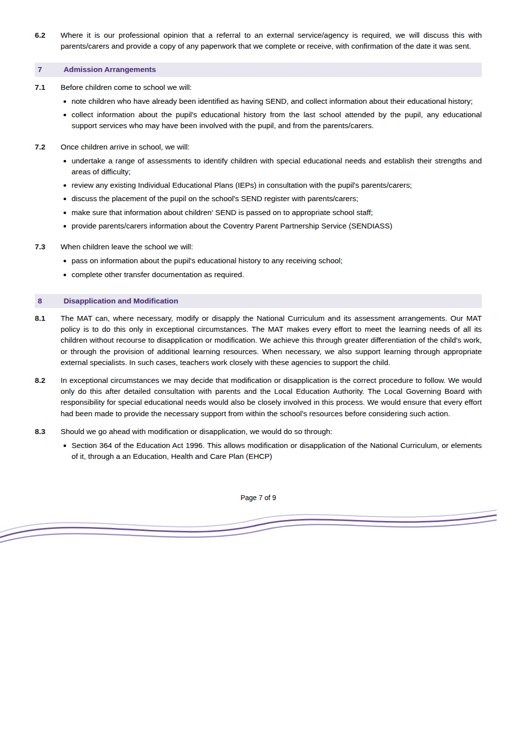6.2
Where it is our professional opinion that a referral to an external service/agency is required, we will discuss this with parents/carers and provide a copy of any paperwork that we complete or receive, with confirmation of the date it was sent.
7 Admission Arrangements
7.1
Before children come to school we will:
note children who have already been identified as having SEND, and collect information about their educational history;
collect information about the pupil's educational history from the last school attended by the pupil, any educational support services who may have been involved with the pupil, and from the parents/carers.
7.2
Once children arrive in school, we will:
undertake a range of assessments to identify children with special educational needs and establish their strengths and areas of difficulty;
review any existing Individual Educational Plans (IEPs) in consultation with the pupil's parents/carers;
discuss the placement of the pupil on the school's SEND register with parents/carers;
make sure that information about children' SEND is passed on to appropriate school staff;
provide parents/carers information about the Coventry Parent Partnership Service (SENDIASS)
7.3
When children leave the school we will:
pass on information about the pupil's educational history to any receiving school;
complete other transfer documentation as required.
8 Disapplication and Modification
8.1
The MAT can, where necessary, modify or disapply the National Curriculum and its assessment arrangements. Our MAT policy is to do this only in exceptional circumstances. The MAT makes every effort to meet the learning needs of all its children without recourse to disapplication or modification. We achieve this through greater differentiation of the child's work, or through the provision of additional learning resources. When necessary, we also support learning through appropriate external specialists. In such cases, teachers work closely with these agencies to support the child.
8.2
In exceptional circumstances we may decide that modification or disapplication is the correct procedure to follow. We would only do this after detailed consultation with parents and the Local Education Authority. The Local Governing Board with responsibility for special educational needs would also be closely involved in this process. We would ensure that every effort had been made to provide the necessary support from within the school's resources before considering such action.
8.3
Should we go ahead with modification or disapplication, we would do so through:
Section 364 of the Education Act 1996. This allows modification or disapplication of the National Curriculum, or elements of it, through a an Education, Health and Care Plan (EHCP)
Page 7 of 9